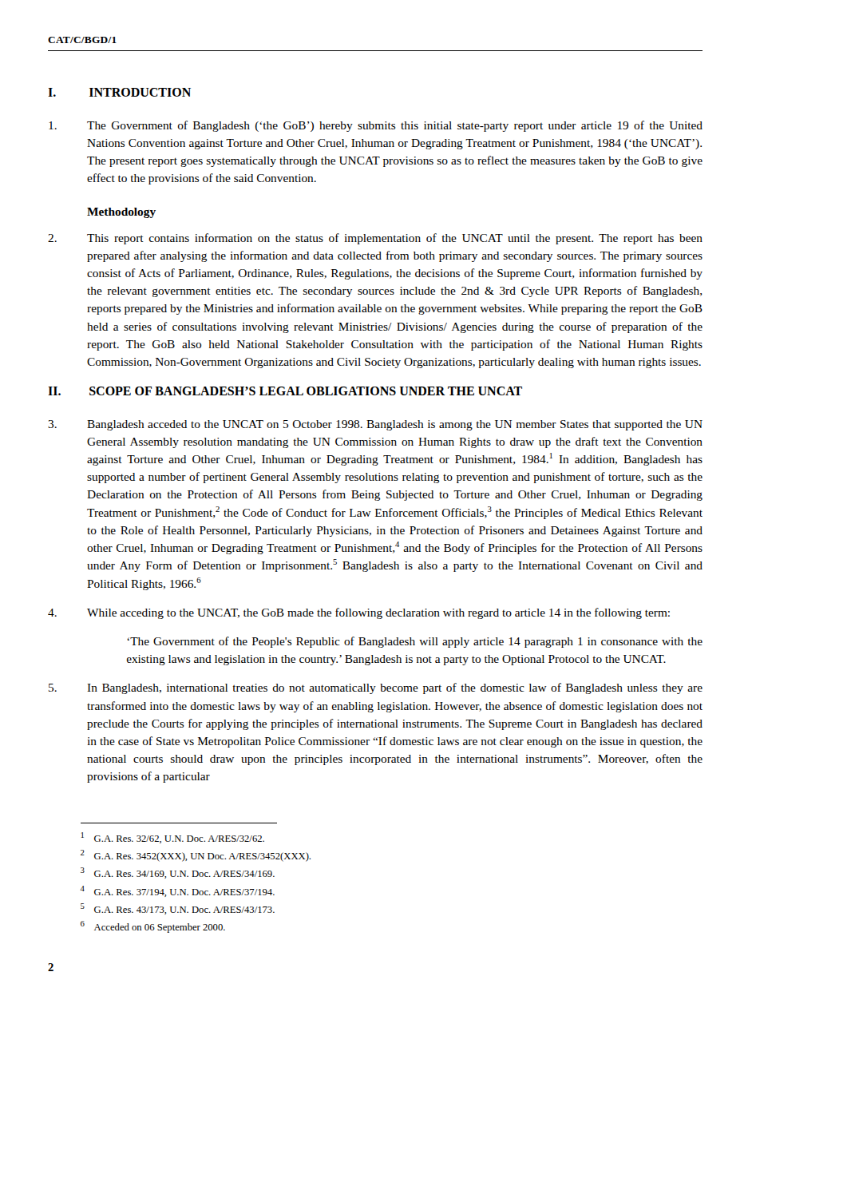CAT/C/BGD/1
I. Introduction
1. The Government of Bangladesh (‘the GoB’) hereby submits this initial state-party report under article 19 of the United Nations Convention against Torture and Other Cruel, Inhuman or Degrading Treatment or Punishment, 1984 (‘the UNCAT’). The present report goes systematically through the UNCAT provisions so as to reflect the measures taken by the GoB to give effect to the provisions of the said Convention.
Methodology
2. This report contains information on the status of implementation of the UNCAT until the present. The report has been prepared after analysing the information and data collected from both primary and secondary sources. The primary sources consist of Acts of Parliament, Ordinance, Rules, Regulations, the decisions of the Supreme Court, information furnished by the relevant government entities etc. The secondary sources include the 2nd & 3rd Cycle UPR Reports of Bangladesh, reports prepared by the Ministries and information available on the government websites. While preparing the report the GoB held a series of consultations involving relevant Ministries/ Divisions/ Agencies during the course of preparation of the report. The GoB also held National Stakeholder Consultation with the participation of the National Human Rights Commission, Non-Government Organizations and Civil Society Organizations, particularly dealing with human rights issues.
II. Scope of Bangladesh’s legal obligations under the UNCAT
3. Bangladesh acceded to the UNCAT on 5 October 1998. Bangladesh is among the UN member States that supported the UN General Assembly resolution mandating the UN Commission on Human Rights to draw up the draft text the Convention against Torture and Other Cruel, Inhuman or Degrading Treatment or Punishment, 1984.1 In addition, Bangladesh has supported a number of pertinent General Assembly resolutions relating to prevention and punishment of torture, such as the Declaration on the Protection of All Persons from Being Subjected to Torture and Other Cruel, Inhuman or Degrading Treatment or Punishment,2 the Code of Conduct for Law Enforcement Officials,3 the Principles of Medical Ethics Relevant to the Role of Health Personnel, Particularly Physicians, in the Protection of Prisoners and Detainees Against Torture and other Cruel, Inhuman or Degrading Treatment or Punishment,4 and the Body of Principles for the Protection of All Persons under Any Form of Detention or Imprisonment.5 Bangladesh is also a party to the International Covenant on Civil and Political Rights, 1966.6
4. While acceding to the UNCAT, the GoB made the following declaration with regard to article 14 in the following term:
‘The Government of the People's Republic of Bangladesh will apply article 14 paragraph 1 in consonance with the existing laws and legislation in the country.’ Bangladesh is not a party to the Optional Protocol to the UNCAT.
5. In Bangladesh, international treaties do not automatically become part of the domestic law of Bangladesh unless they are transformed into the domestic laws by way of an enabling legislation. However, the absence of domestic legislation does not preclude the Courts for applying the principles of international instruments. The Supreme Court in Bangladesh has declared in the case of State vs Metropolitan Police Commissioner “If domestic laws are not clear enough on the issue in question, the national courts should draw upon the principles incorporated in the international instruments”. Moreover, often the provisions of a particular
1 G.A. Res. 32/62, U.N. Doc. A/RES/32/62.
2 G.A. Res. 3452(XXX), UN Doc. A/RES/3452(XXX).
3 G.A. Res. 34/169, U.N. Doc. A/RES/34/169.
4 G.A. Res. 37/194, U.N. Doc. A/RES/37/194.
5 G.A. Res. 43/173, U.N. Doc. A/RES/43/173.
6 Acceded on 06 September 2000.
2